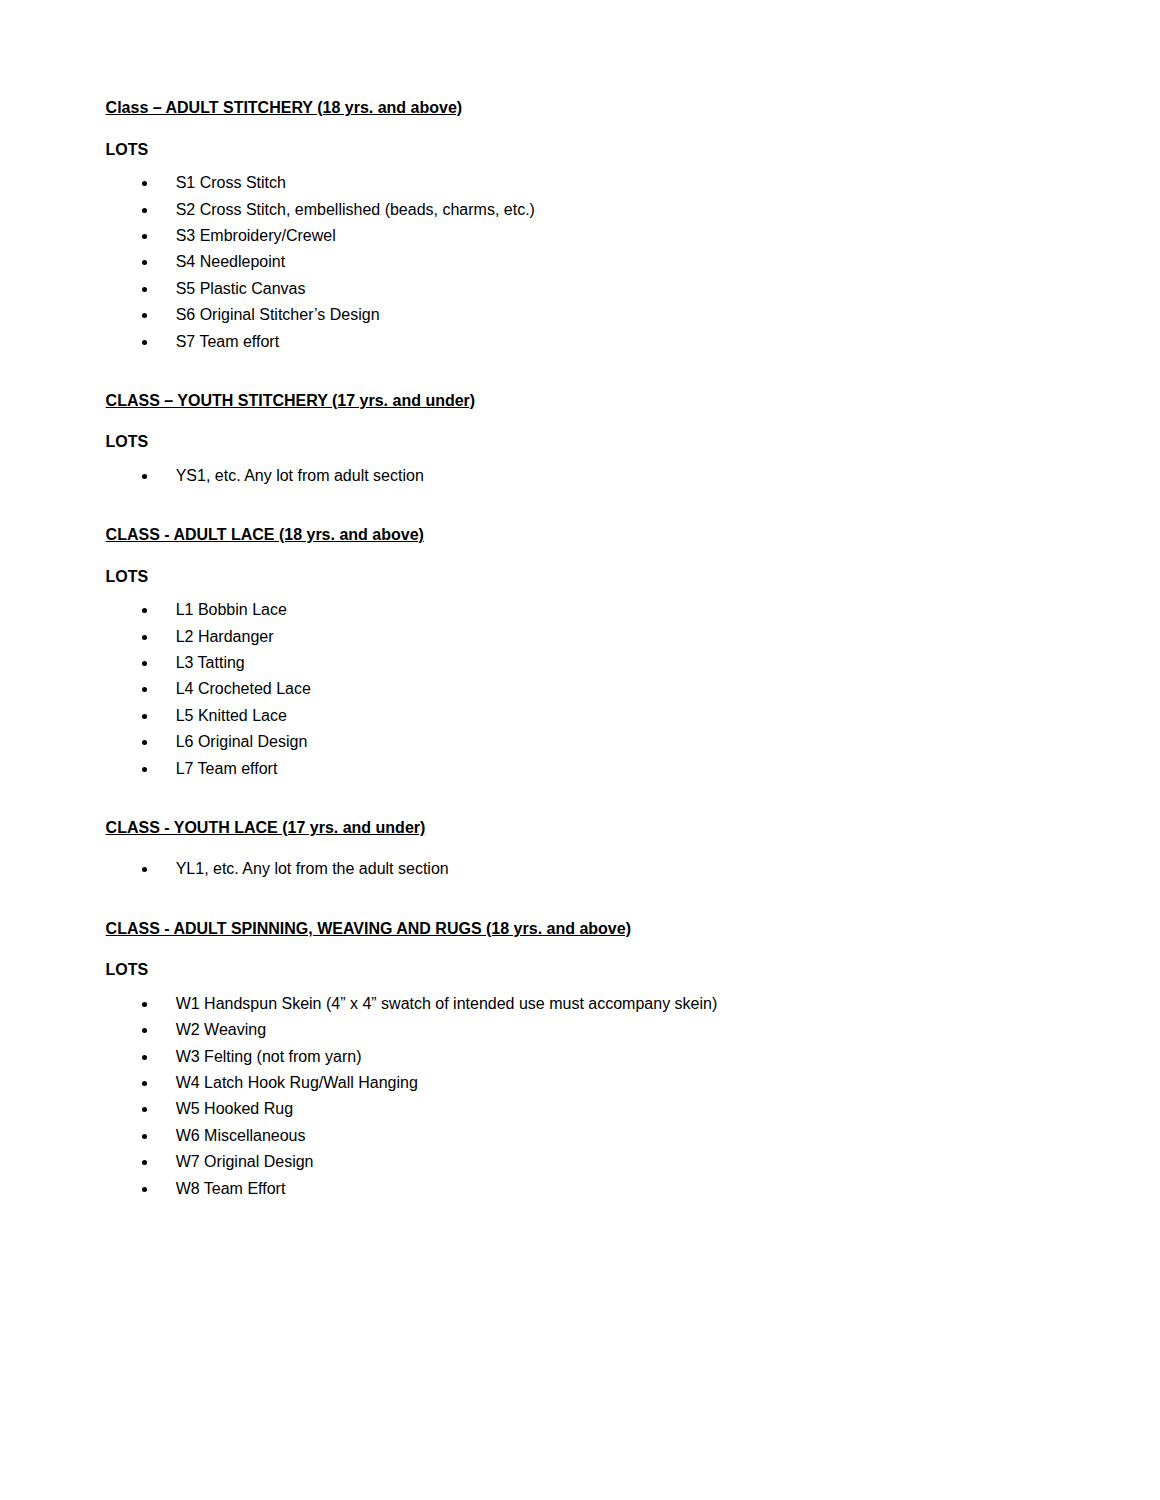Class – ADULT STITCHERY (18 yrs. and above)
LOTS
S1 Cross Stitch
S2 Cross Stitch, embellished (beads, charms, etc.)
S3 Embroidery/Crewel
S4 Needlepoint
S5 Plastic Canvas
S6 Original Stitcher’s Design
S7 Team effort
CLASS – YOUTH STITCHERY (17 yrs. and under)
LOTS
YS1, etc. Any lot from adult section
CLASS - ADULT LACE (18 yrs. and above)
LOTS
L1 Bobbin Lace
L2 Hardanger
L3 Tatting
L4 Crocheted Lace
L5 Knitted Lace
L6 Original Design
L7 Team effort
CLASS - YOUTH LACE (17 yrs. and under)
YL1, etc. Any lot from the adult section
CLASS - ADULT SPINNING, WEAVING AND RUGS (18 yrs. and above)
LOTS
W1 Handspun Skein (4” x 4” swatch of intended use must accompany skein)
W2 Weaving
W3 Felting (not from yarn)
W4 Latch Hook Rug/Wall Hanging
W5 Hooked Rug
W6 Miscellaneous
W7 Original Design
W8 Team Effort